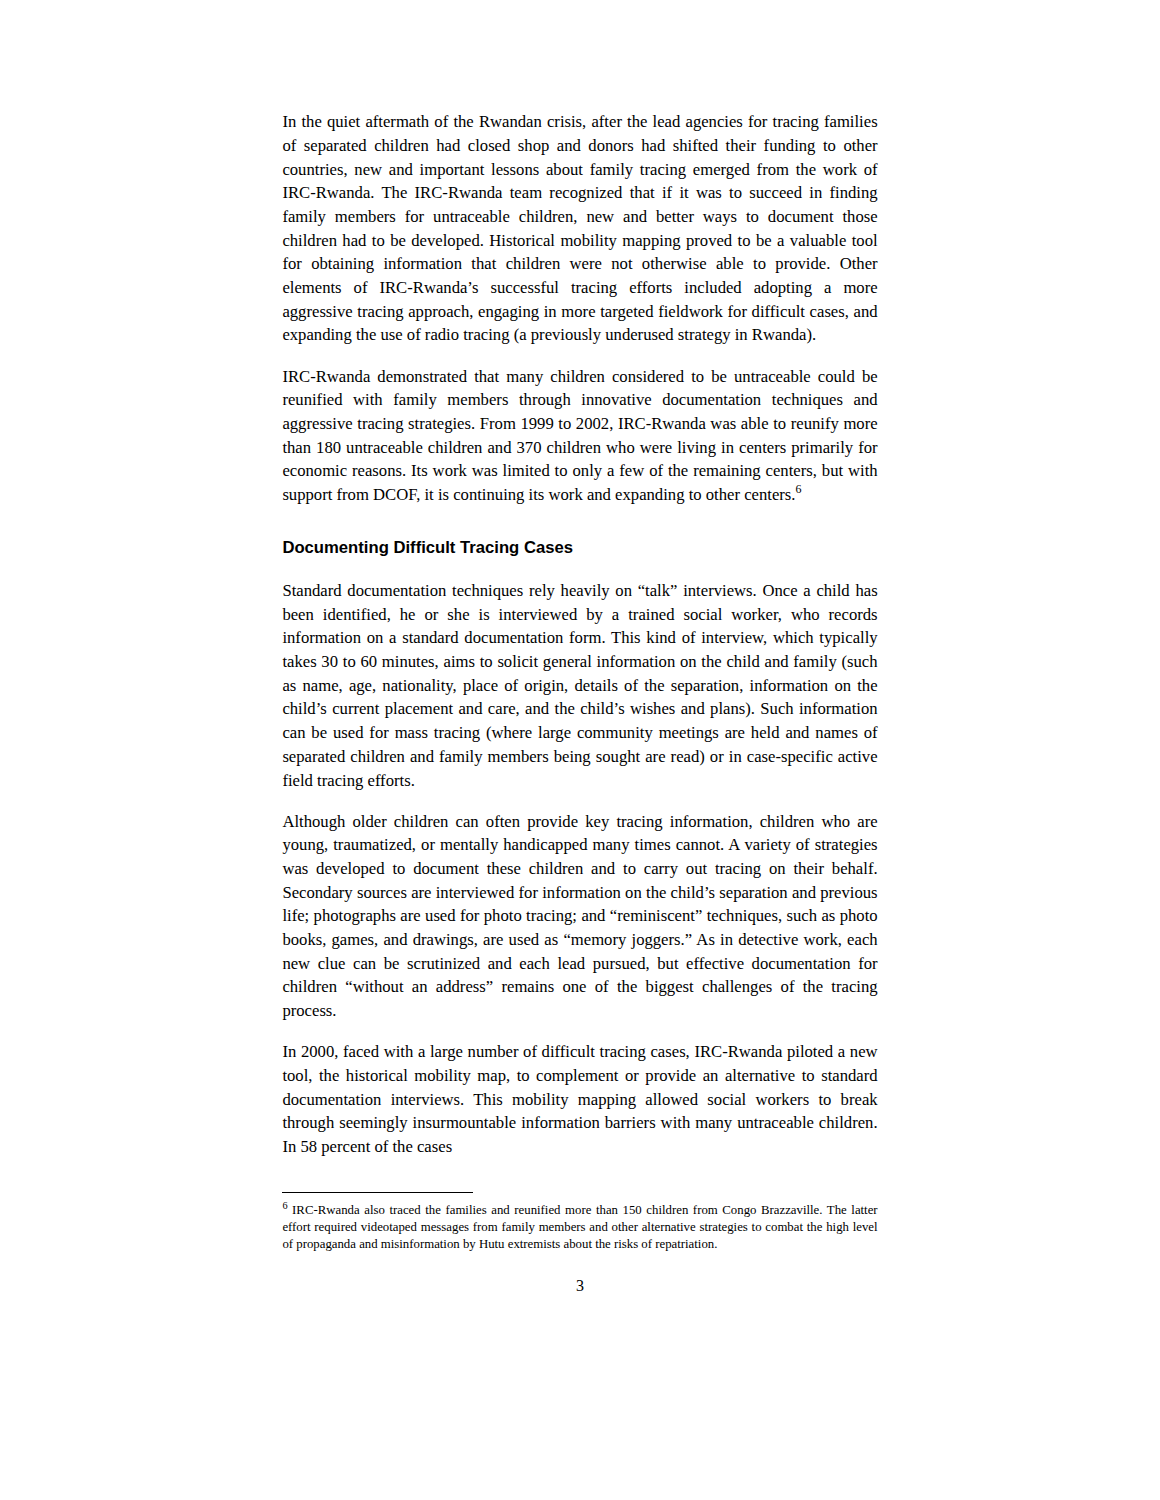In the quiet aftermath of the Rwandan crisis, after the lead agencies for tracing families of separated children had closed shop and donors had shifted their funding to other countries, new and important lessons about family tracing emerged from the work of IRC-Rwanda. The IRC-Rwanda team recognized that if it was to succeed in finding family members for untraceable children, new and better ways to document those children had to be developed. Historical mobility mapping proved to be a valuable tool for obtaining information that children were not otherwise able to provide. Other elements of IRC-Rwanda’s successful tracing efforts included adopting a more aggressive tracing approach, engaging in more targeted fieldwork for difficult cases, and expanding the use of radio tracing (a previously underused strategy in Rwanda).
IRC-Rwanda demonstrated that many children considered to be untraceable could be reunified with family members through innovative documentation techniques and aggressive tracing strategies. From 1999 to 2002, IRC-Rwanda was able to reunify more than 180 untraceable children and 370 children who were living in centers primarily for economic reasons. Its work was limited to only a few of the remaining centers, but with support from DCOF, it is continuing its work and expanding to other centers.6
Documenting Difficult Tracing Cases
Standard documentation techniques rely heavily on “talk” interviews. Once a child has been identified, he or she is interviewed by a trained social worker, who records information on a standard documentation form. This kind of interview, which typically takes 30 to 60 minutes, aims to solicit general information on the child and family (such as name, age, nationality, place of origin, details of the separation, information on the child’s current placement and care, and the child’s wishes and plans). Such information can be used for mass tracing (where large community meetings are held and names of separated children and family members being sought are read) or in case-specific active field tracing efforts.
Although older children can often provide key tracing information, children who are young, traumatized, or mentally handicapped many times cannot. A variety of strategies was developed to document these children and to carry out tracing on their behalf. Secondary sources are interviewed for information on the child’s separation and previous life; photographs are used for photo tracing; and “reminiscent” techniques, such as photo books, games, and drawings, are used as “memory joggers.” As in detective work, each new clue can be scrutinized and each lead pursued, but effective documentation for children “without an address” remains one of the biggest challenges of the tracing process.
In 2000, faced with a large number of difficult tracing cases, IRC-Rwanda piloted a new tool, the historical mobility map, to complement or provide an alternative to standard documentation interviews. This mobility mapping allowed social workers to break through seemingly insurmountable information barriers with many untraceable children. In 58 percent of the cases
6 IRC-Rwanda also traced the families and reunified more than 150 children from Congo Brazzaville. The latter effort required videotaped messages from family members and other alternative strategies to combat the high level of propaganda and misinformation by Hutu extremists about the risks of repatriation.
3